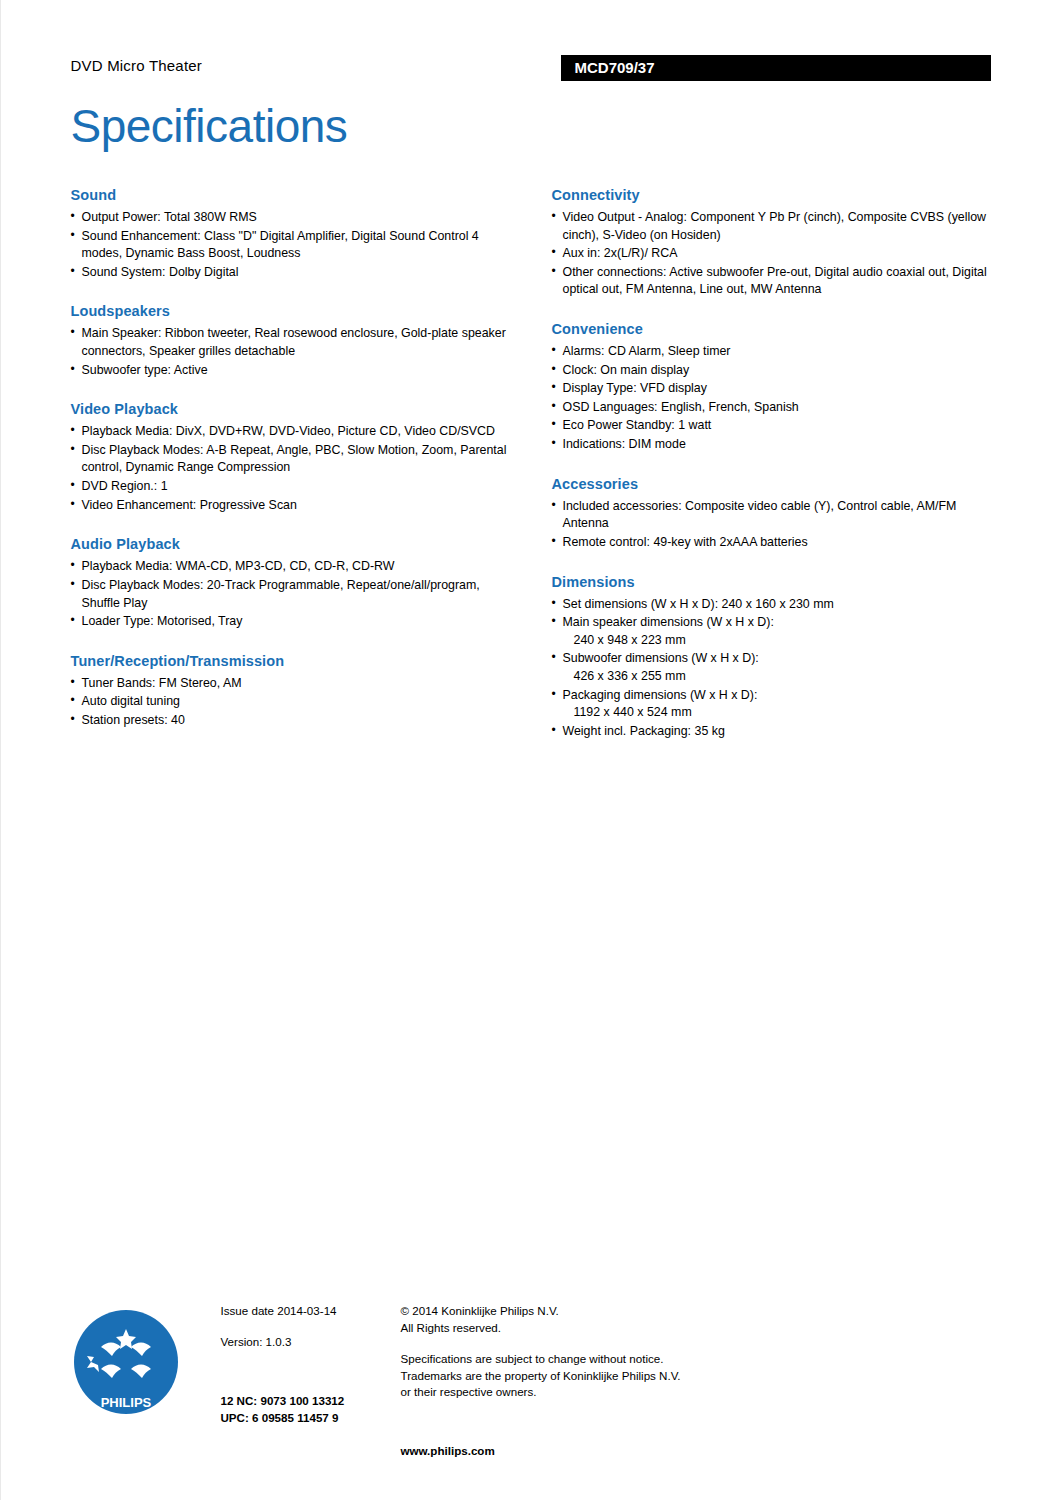DVD Micro Theater
MCD709/37
Specifications
Sound
Output Power: Total 380W RMS
Sound Enhancement: Class "D" Digital Amplifier, Digital Sound Control 4 modes, Dynamic Bass Boost, Loudness
Sound System: Dolby Digital
Loudspeakers
Main Speaker: Ribbon tweeter, Real rosewood enclosure, Gold-plate speaker connectors, Speaker grilles detachable
Subwoofer type: Active
Video Playback
Playback Media: DivX, DVD+RW, DVD-Video, Picture CD, Video CD/SVCD
Disc Playback Modes: A-B Repeat, Angle, PBC, Slow Motion, Zoom, Parental control, Dynamic Range Compression
DVD Region.: 1
Video Enhancement: Progressive Scan
Audio Playback
Playback Media: WMA-CD, MP3-CD, CD, CD-R, CD-RW
Disc Playback Modes: 20-Track Programmable, Repeat/one/all/program, Shuffle Play
Loader Type: Motorised, Tray
Tuner/Reception/Transmission
Tuner Bands: FM Stereo, AM
Auto digital tuning
Station presets: 40
Connectivity
Video Output - Analog: Component Y Pb Pr (cinch), Composite CVBS (yellow cinch), S-Video (on Hosiden)
Aux in: 2x(L/R)/ RCA
Other connections: Active subwoofer Pre-out, Digital audio coaxial out, Digital optical out, FM Antenna, Line out, MW Antenna
Convenience
Alarms: CD Alarm, Sleep timer
Clock: On main display
Display Type: VFD display
OSD Languages: English, French, Spanish
Eco Power Standby: 1 watt
Indications: DIM mode
Accessories
Included accessories: Composite video cable (Y), Control cable, AM/FM Antenna
Remote control: 49-key with 2xAAA batteries
Dimensions
Set dimensions (W x H x D): 240 x 160 x 230 mm
Main speaker dimensions (W x H x D):240 x 948 x 223 mm
Subwoofer dimensions (W x H x D):426 x 336 x 255 mm
Packaging dimensions (W x H x D):1192 x 440 x 524 mm
Weight incl. Packaging: 35 kg
PHILIPS
Issue date 2014-03-14
Version: 1.0.3
12 NC: 9073 100 13312
UPC: 6 09585 11457 9
© 2014 Koninklijke Philips N.V.
All Rights reserved.
Specifications are subject to change without notice.
Trademarks are the property of Koninklijke Philips N.V.
or their respective owners.
www.philips.com